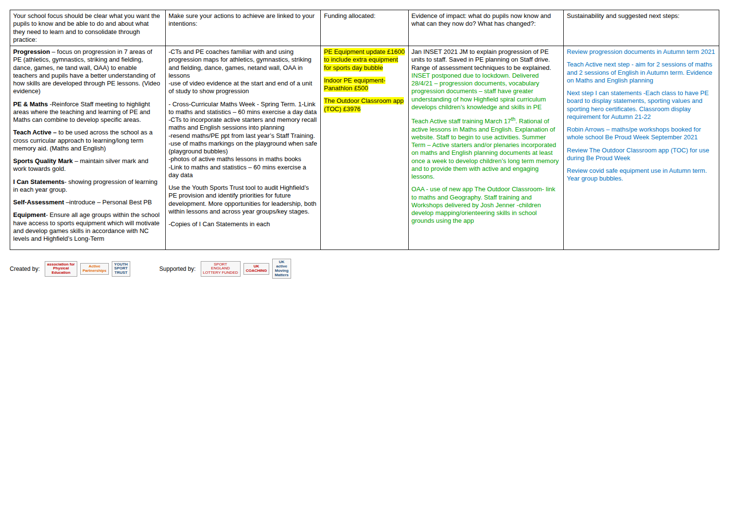| Your school focus should be clear what you want the pupils to know and be able to do and about what they need to learn and to consolidate through practice: | Make sure your actions to achieve are linked to your intentions: | Funding allocated: | Evidence of impact: what do pupils now know and what can they now do? What has changed?: | Sustainability and suggested next steps: |
| --- | --- | --- | --- | --- |
| Progression – focus on progression in 7 areas of PE (athletics, gymnastics, striking and fielding, dance, games, ne tand wall, OAA) to enable teachers and pupils have a better understanding of how skills are developed through PE lessons. (Video evidence) PE & Maths -Reinforce Staff meeting to highlight areas where the teaching and learning of PE and Maths can combine to develop specific areas. Teach Active – to be used across the school as a cross curricular approach to learning/long term memory aid. (Maths and English) Sports Quality Mark – maintain silver mark and work towards gold. I Can Statements - showing progression of learning in each year group. Self-Assessment –introduce – Personal Best PB Equipment - Ensure all age groups within the school have access to sports equipment which will motivate and develop games skills in accordance with NC levels and Highfield’s Long-Term | -CTs and PE coaches familiar with and using progression maps for athletics, gymnastics, striking and fielding, dance, games, netand wall, OAA in lessons -use of video evidence at the start and end of a unit of study to show progression - Cross-Curricular Maths Week - Spring Term. 1-Link to maths and statistics – 60 mins exercise a day data -CTs to incorporate active starters and memory recall maths and English sessions into planning -resend maths/PE ppt from last year’s Staff Training. -use of maths markings on the playground when safe (playground bubbles) -photos of active maths lessons in maths books -Link to maths and statistics – 60 mins exercise a day data Use the Youth Sports Trust tool to audit Highfield’s PE provision and identify priorities for future development. More opportunities for leadership, both within lessons and across year groups/key stages. -Copies of I Can Statements in each | PE Equipment update £1600 to include extra equipment for sports day bubble Indoor PE equipment- Panathlon £500 The Outdoor Classroom app (TOC) £3976 | Jan INSET 2021 JM to explain progression of PE units to staff. Saved in PE planning on Staff drive. Range of assessment techniques to be explained. INSET postponed due to lockdown. Delivered 28/4/21 – progression documents, vocabulary progression documents – staff have greater understanding of how Highfield spiral curriculum develops children’s knowledge and skills in PE Teach Active staff training March 17 th . Rational of active lessons in Maths and English. Explanation of website. Staff to begin to use activities. Summer Term – Active starters and/or plenaries incorporated on maths and English planning documents at least once a week to develop children’s long term memory and to provide them with active and engaging lessons. OAA - use of new app The Outdoor Classroom- link to maths and Geography. Staff training and Workshops delivered by Josh Jenner -children develop mapping/orienteering skills in school grounds using the app | Review progression documents in Autumn term 2021 Teach Active next step - aim for 2 sessions of maths and 2 sessions of English in Autumn term. Evidence on Maths and English planning Next step I can statements -Each class to have PE board to display statements, sporting values and sporting hero certificates. Classroom display requirement for Autumn 21-22 Robin Arrows – maths/pe workshops booked for whole school Be Proud Week September 2021 Review The Outdoor Classroom app (TOC) for use during Be Proud Week Review covid safe equipment use in Autumn term. Year group bubbles. |
Created by: association for
Physical
Education Active
Partnerships YOUTH
SPORT
TRUST Supported by: SPORT
ENGLAND
LOTTERY FUNDED UK
COACHING UK
active
Moving
Matters